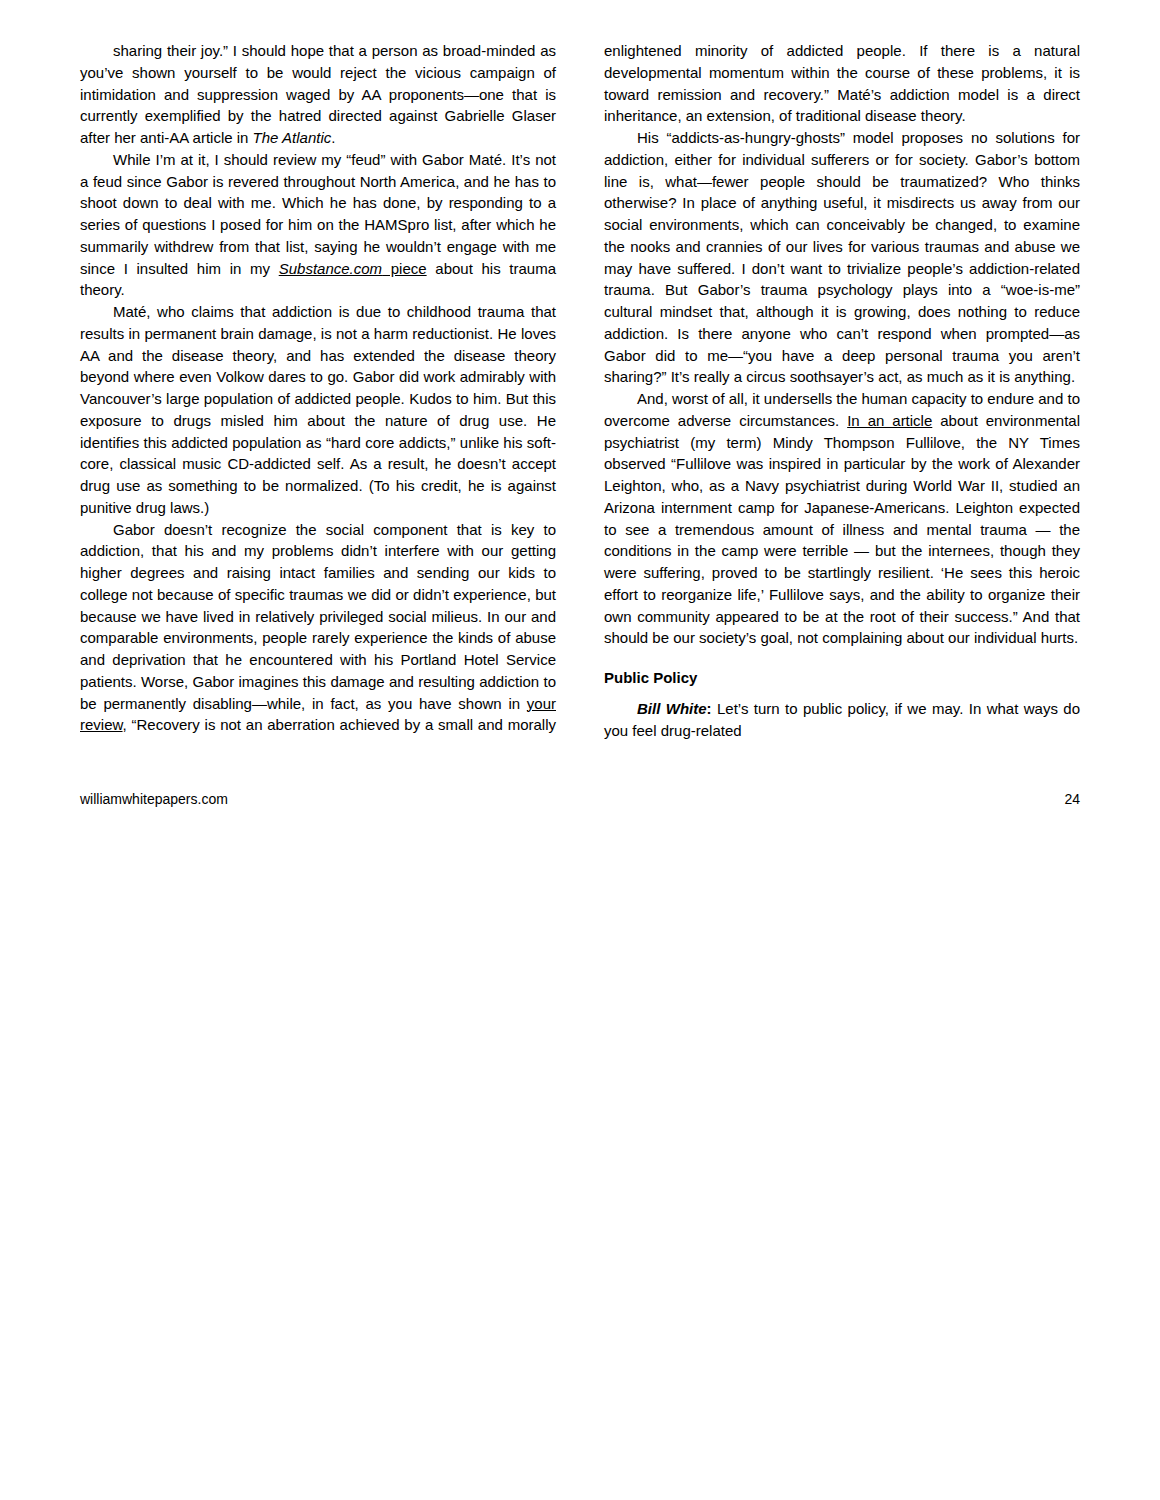sharing their joy.” I should hope that a person as broad-minded as you’ve shown yourself to be would reject the vicious campaign of intimidation and suppression waged by AA proponents—one that is currently exemplified by the hatred directed against Gabrielle Glaser after her anti-AA article in The Atlantic.
While I’m at it, I should review my “feud” with Gabor Maté. It’s not a feud since Gabor is revered throughout North America, and he has to shoot down to deal with me. Which he has done, by responding to a series of questions I posed for him on the HAMSpro list, after which he summarily withdrew from that list, saying he wouldn’t engage with me since I insulted him in my Substance.com piece about his trauma theory.
Maté, who claims that addiction is due to childhood trauma that results in permanent brain damage, is not a harm reductionist. He loves AA and the disease theory, and has extended the disease theory beyond where even Volkow dares to go. Gabor did work admirably with Vancouver’s large population of addicted people. Kudos to him. But this exposure to drugs misled him about the nature of drug use. He identifies this addicted population as “hard core addicts,” unlike his soft-core, classical music CD-addicted self. As a result, he doesn’t accept drug use as something to be normalized. (To his credit, he is against punitive drug laws.)
Gabor doesn’t recognize the social component that is key to addiction, that his and my problems didn’t interfere with our getting higher degrees and raising intact families and sending our kids to college not because of specific traumas we did or didn’t experience, but because we have lived in relatively privileged social milieus. In our and comparable environments, people rarely experience the kinds of abuse and deprivation that he encountered with his Portland Hotel Service patients. Worse, Gabor imagines this damage and resulting addiction to be permanently disabling—while, in fact, as you have shown in your review, “Recovery is not an aberration achieved by a small and morally enlightened minority of addicted people. If there is a natural developmental momentum within the course of these problems, it is toward remission and recovery.” Maté’s addiction model is a direct inheritance, an extension, of traditional disease theory.
His “addicts-as-hungry-ghosts” model proposes no solutions for addiction, either for individual sufferers or for society. Gabor’s bottom line is, what—fewer people should be traumatized? Who thinks otherwise? In place of anything useful, it misdirects us away from our social environments, which can conceivably be changed, to examine the nooks and crannies of our lives for various traumas and abuse we may have suffered. I don’t want to trivialize people’s addiction-related trauma. But Gabor’s trauma psychology plays into a “woe-is-me” cultural mindset that, although it is growing, does nothing to reduce addiction. Is there anyone who can’t respond when prompted—as Gabor did to me—“you have a deep personal trauma you aren’t sharing?” It’s really a circus soothsayer’s act, as much as it is anything.
And, worst of all, it undersells the human capacity to endure and to overcome adverse circumstances. In an article about environmental psychiatrist (my term) Mindy Thompson Fullilove, the NY Times observed “Fullilove was inspired in particular by the work of Alexander Leighton, who, as a Navy psychiatrist during World War II, studied an Arizona internment camp for Japanese-Americans. Leighton expected to see a tremendous amount of illness and mental trauma — the conditions in the camp were terrible — but the internees, though they were suffering, proved to be startlingly resilient. ‘He sees this heroic effort to reorganize life,’ Fullilove says, and the ability to organize their own community appeared to be at the root of their success.” And that should be our society’s goal, not complaining about our individual hurts.
Public Policy
Bill White: Let’s turn to public policy, if we may. In what ways do you feel drug-related
williamwhitepapers.com
24